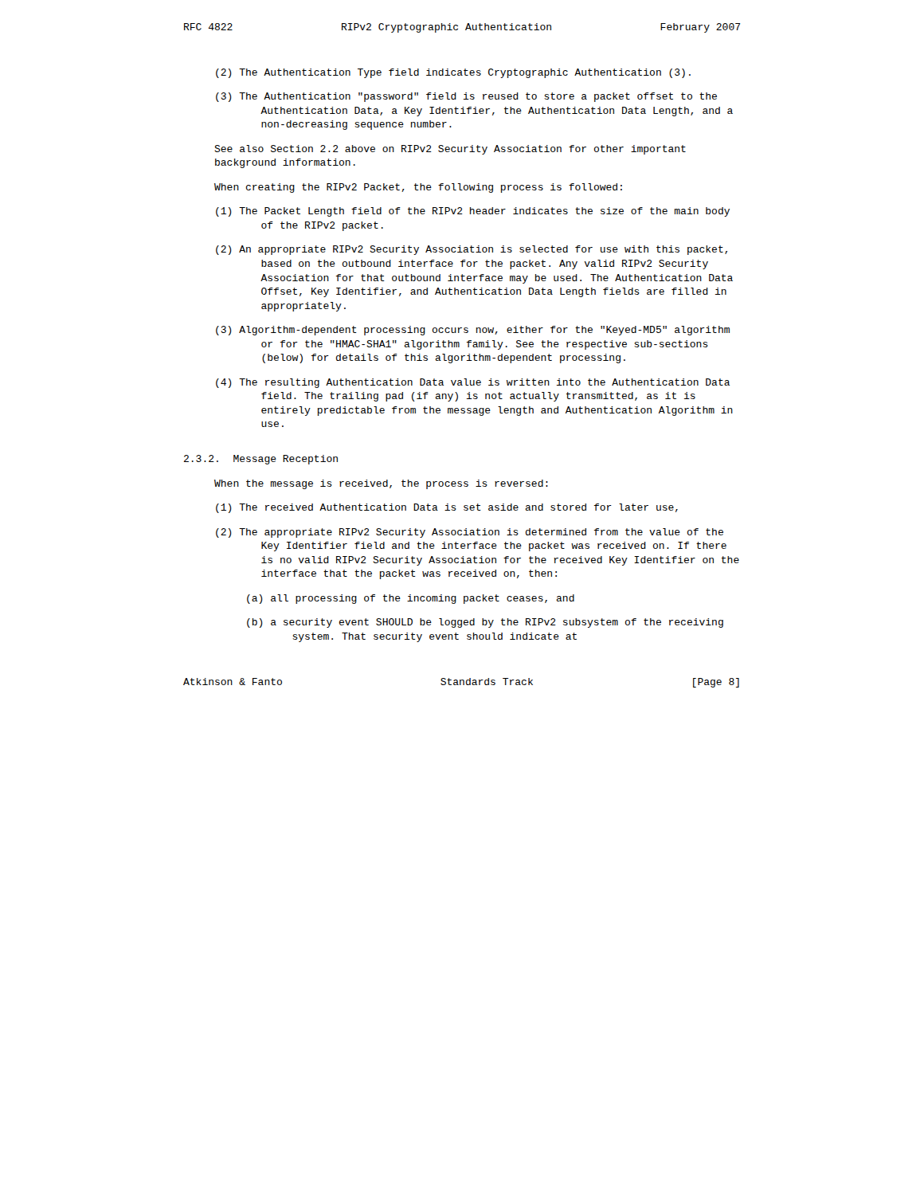RFC 4822 RIPv2 Cryptographic Authentication February 2007
(2) The Authentication Type field indicates Cryptographic Authentication (3).
(3) The Authentication "password" field is reused to store a packet offset to the Authentication Data, a Key Identifier, the Authentication Data Length, and a non-decreasing sequence number.
See also Section 2.2 above on RIPv2 Security Association for other important background information.
When creating the RIPv2 Packet, the following process is followed:
(1) The Packet Length field of the RIPv2 header indicates the size of the main body of the RIPv2 packet.
(2) An appropriate RIPv2 Security Association is selected for use with this packet, based on the outbound interface for the packet. Any valid RIPv2 Security Association for that outbound interface may be used. The Authentication Data Offset, Key Identifier, and Authentication Data Length fields are filled in appropriately.
(3) Algorithm-dependent processing occurs now, either for the "Keyed-MD5" algorithm or for the "HMAC-SHA1" algorithm family. See the respective sub-sections (below) for details of this algorithm-dependent processing.
(4) The resulting Authentication Data value is written into the Authentication Data field. The trailing pad (if any) is not actually transmitted, as it is entirely predictable from the message length and Authentication Algorithm in use.
2.3.2. Message Reception
When the message is received, the process is reversed:
(1) The received Authentication Data is set aside and stored for later use,
(2) The appropriate RIPv2 Security Association is determined from the value of the Key Identifier field and the interface the packet was received on. If there is no valid RIPv2 Security Association for the received Key Identifier on the interface that the packet was received on, then:
(a) all processing of the incoming packet ceases, and
(b) a security event SHOULD be logged by the RIPv2 subsystem of the receiving system. That security event should indicate at
Atkinson & Fanto Standards Track [Page 8]